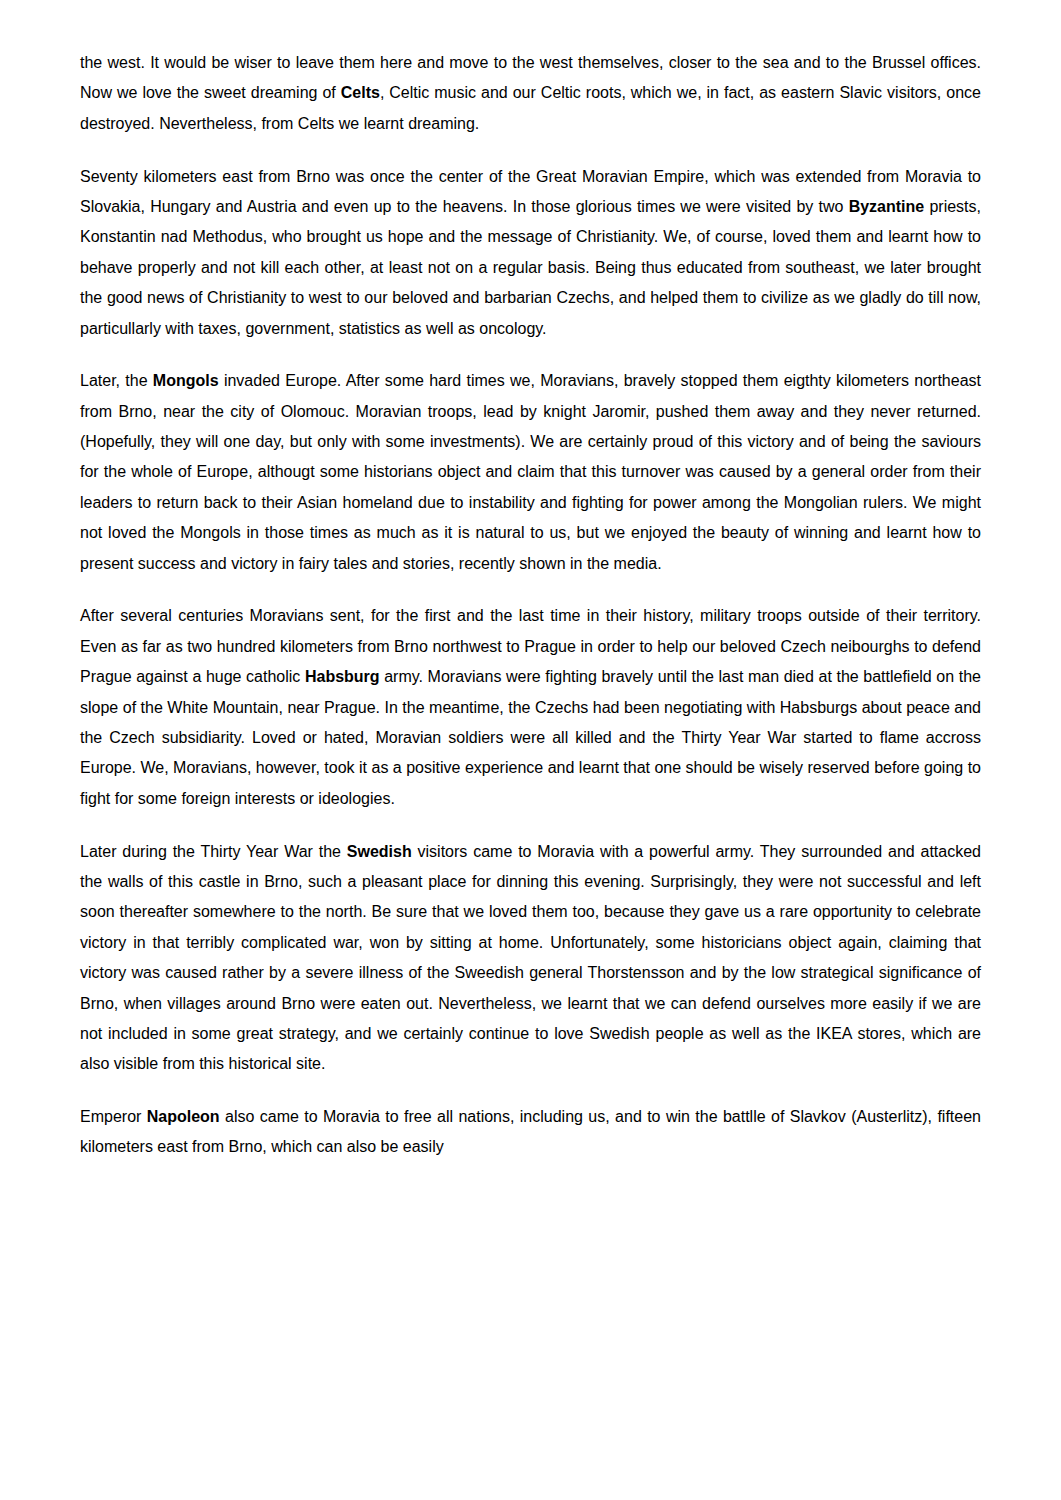the west. It would be wiser to leave them here and move to the west themselves, closer to the sea and to the Brussel offices. Now we love the sweet dreaming of Celts, Celtic music and our Celtic roots, which we, in fact, as eastern Slavic visitors, once destroyed. Nevertheless, from Celts we learnt dreaming.
Seventy kilometers east from Brno was once the center of the Great Moravian Empire, which was extended from Moravia to Slovakia, Hungary and Austria and even up to the heavens. In those glorious times we were visited by two Byzantine priests, Konstantin nad Methodus, who brought us hope and the message of Christianity. We, of course, loved them and learnt how to behave properly and not kill each other, at least not on a regular basis. Being thus educated from southeast, we later brought the good news of Christianity to west to our beloved and barbarian Czechs, and helped them to civilize as we gladly do till now, particullarly with taxes, government, statistics as well as oncology.
Later, the Mongols invaded Europe. After some hard times we, Moravians, bravely stopped them eigthty kilometers northeast from Brno, near the city of Olomouc. Moravian troops, lead by knight Jaromir, pushed them away and they never returned. (Hopefully, they will one day, but only with some investments). We are certainly proud of this victory and of being the saviours for the whole of Europe, althougt some historians object and claim that this turnover was caused by a general order from their leaders to return back to their Asian homeland due to instability and fighting for power among the Mongolian rulers. We might not loved the Mongols in those times as much as it is natural to us, but we enjoyed the beauty of winning and learnt how to present success and victory in fairy tales and stories, recently shown in the media.
After several centuries Moravians sent, for the first and the last time in their history, military troops outside of their territory. Even as far as two hundred kilometers from Brno northwest to Prague in order to help our beloved Czech neibourghs to defend Prague against a huge catholic Habsburg army. Moravians were fighting bravely until the last man died at the battlefield on the slope of the White Mountain, near Prague. In the meantime, the Czechs had been negotiating with Habsburgs about peace and the Czech subsidiarity. Loved or hated, Moravian soldiers were all killed and the Thirty Year War started to flame accross Europe. We, Moravians, however, took it as a positive experience and learnt that one should be wisely reserved before going to fight for some foreign interests or ideologies.
Later during the Thirty Year War the Swedish visitors came to Moravia with a powerful army. They surrounded and attacked the walls of this castle in Brno, such a pleasant place for dinning this evening. Surprisingly, they were not successful and left soon thereafter somewhere to the north. Be sure that we loved them too, because they gave us a rare opportunity to celebrate victory in that terribly complicated war, won by sitting at home. Unfortunately, some historicians object again, claiming that victory was caused rather by a severe illness of the Sweedish general Thorstensson and by the low strategical significance of Brno, when villages around Brno were eaten out. Nevertheless, we learnt that we can defend ourselves more easily if we are not included in some great strategy, and we certainly continue to love Swedish people as well as the IKEA stores, which are also visible from this historical site.
Emperor Napoleon also came to Moravia to free all nations, including us, and to win the battlle of Slavkov (Austerlitz), fifteen kilometers east from Brno, which can also be easily